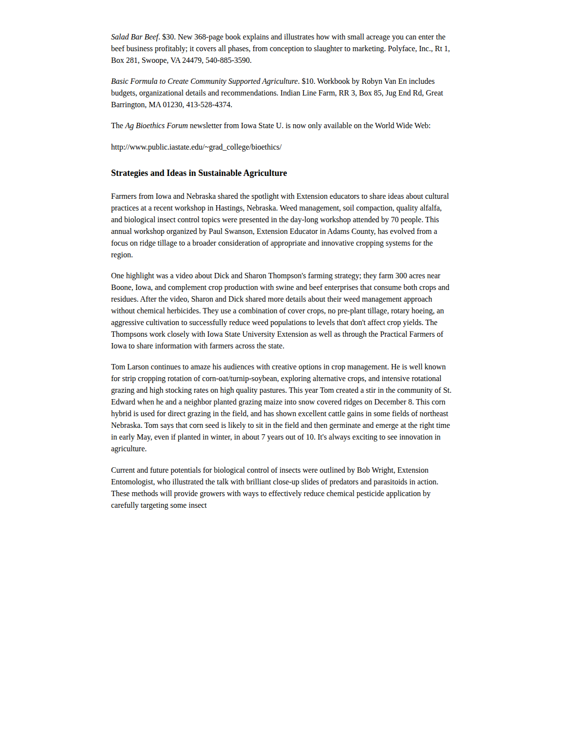Salad Bar Beef. $30. New 368-page book explains and illustrates how with small acreage you can enter the beef business profitably; it covers all phases, from conception to slaughter to marketing. Polyface, Inc., Rt 1, Box 281, Swoope, VA 24479, 540-885-3590.
Basic Formula to Create Community Supported Agriculture. $10. Workbook by Robyn Van En includes budgets, organizational details and recommendations. Indian Line Farm, RR 3, Box 85, Jug End Rd, Great Barrington, MA 01230, 413-528-4374.
The Ag Bioethics Forum newsletter from Iowa State U. is now only available on the World Wide Web:
http://www.public.iastate.edu/~grad_college/bioethics/
Strategies and Ideas in Sustainable Agriculture
Farmers from Iowa and Nebraska shared the spotlight with Extension educators to share ideas about cultural practices at a recent workshop in Hastings, Nebraska. Weed management, soil compaction, quality alfalfa, and biological insect control topics were presented in the day-long workshop attended by 70 people. This annual workshop organized by Paul Swanson, Extension Educator in Adams County, has evolved from a focus on ridge tillage to a broader consideration of appropriate and innovative cropping systems for the region.
One highlight was a video about Dick and Sharon Thompson's farming strategy; they farm 300 acres near Boone, Iowa, and complement crop production with swine and beef enterprises that consume both crops and residues. After the video, Sharon and Dick shared more details about their weed management approach without chemical herbicides. They use a combination of cover crops, no pre-plant tillage, rotary hoeing, an aggressive cultivation to successfully reduce weed populations to levels that don't affect crop yields. The Thompsons work closely with Iowa State University Extension as well as through the Practical Farmers of Iowa to share information with farmers across the state.
Tom Larson continues to amaze his audiences with creative options in crop management. He is well known for strip cropping rotation of corn-oat/turnip-soybean, exploring alternative crops, and intensive rotational grazing and high stocking rates on high quality pastures. This year Tom created a stir in the community of St. Edward when he and a neighbor planted grazing maize into snow covered ridges on December 8. This corn hybrid is used for direct grazing in the field, and has shown excellent cattle gains in some fields of northeast Nebraska. Tom says that corn seed is likely to sit in the field and then germinate and emerge at the right time in early May, even if planted in winter, in about 7 years out of 10. It's always exciting to see innovation in agriculture.
Current and future potentials for biological control of insects were outlined by Bob Wright, Extension Entomologist, who illustrated the talk with brilliant close-up slides of predators and parasitoids in action. These methods will provide growers with ways to effectively reduce chemical pesticide application by carefully targeting some insect